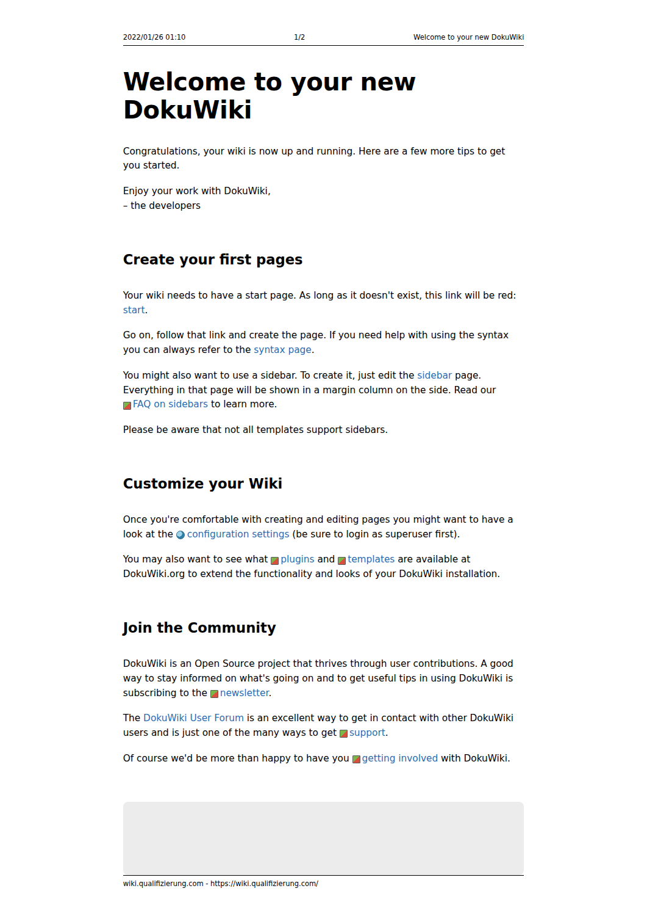2022/01/26 01:10
1/2
Welcome to your new DokuWiki
Welcome to your new DokuWiki
Congratulations, your wiki is now up and running. Here are a few more tips to get you started.
Enjoy your work with DokuWiki,
– the developers
Create your first pages
Your wiki needs to have a start page. As long as it doesn't exist, this link will be red: start.
Go on, follow that link and create the page. If you need help with using the syntax you can always refer to the syntax page.
You might also want to use a sidebar. To create it, just edit the sidebar page. Everything in that page will be shown in a margin column on the side. Read our FAQ on sidebars to learn more.
Please be aware that not all templates support sidebars.
Customize your Wiki
Once you're comfortable with creating and editing pages you might want to have a look at the configuration settings (be sure to login as superuser first).
You may also want to see what plugins and templates are available at DokuWiki.org to extend the functionality and looks of your DokuWiki installation.
Join the Community
DokuWiki is an Open Source project that thrives through user contributions. A good way to stay informed on what's going on and to get useful tips in using DokuWiki is subscribing to the newsletter.
The DokuWiki User Forum is an excellent way to get in contact with other DokuWiki users and is just one of the many ways to get support.
Of course we'd be more than happy to have you getting involved with DokuWiki.
wiki.qualifizierung.com - https://wiki.qualifizierung.com/